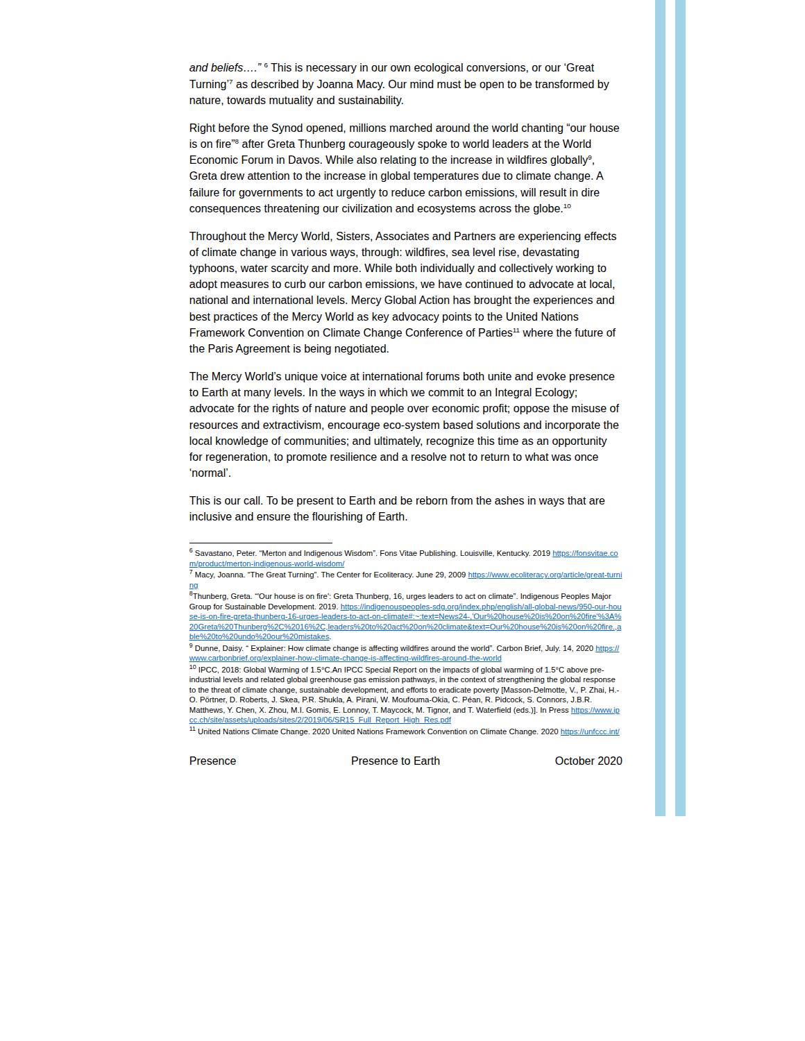and beliefs….” 6 This is necessary in our own ecological conversions, or our ‘Great Turning’7 as described by Joanna Macy. Our mind must be open to be transformed by nature, towards mutuality and sustainability.
Right before the Synod opened, millions marched around the world chanting “our house is on fire”8 after Greta Thunberg courageously spoke to world leaders at the World Economic Forum in Davos. While also relating to the increase in wildfires globally9, Greta drew attention to the increase in global temperatures due to climate change. A failure for governments to act urgently to reduce carbon emissions, will result in dire consequences threatening our civilization and ecosystems across the globe.10
Throughout the Mercy World, Sisters, Associates and Partners are experiencing effects of climate change in various ways, through: wildfires, sea level rise, devastating typhoons, water scarcity and more. While both individually and collectively working to adopt measures to curb our carbon emissions, we have continued to advocate at local, national and international levels. Mercy Global Action has brought the experiences and best practices of the Mercy World as key advocacy points to the United Nations Framework Convention on Climate Change Conference of Parties11 where the future of the Paris Agreement is being negotiated.
The Mercy World’s unique voice at international forums both unite and evoke presence to Earth at many levels. In the ways in which we commit to an Integral Ecology; advocate for the rights of nature and people over economic profit; oppose the misuse of resources and extractivism, encourage eco-system based solutions and incorporate the local knowledge of communities; and ultimately, recognize this time as an opportunity for regeneration, to promote resilience and a resolve not to return to what was once ‘normal’.
This is our call. To be present to Earth and be reborn from the ashes in ways that are inclusive and ensure the flourishing of Earth.
6 Savastano, Peter. “Merton and Indigenous Wisdom”. Fons Vitae Publishing. Louisville, Kentucky. 2019 https://fonsvitae.com/product/merton-indigenous-world-wisdom/
7 Macy, Joanna. “The Great Turning”. The Center for Ecoliteracy. June 29, 2009 https://www.ecoliteracy.org/article/great-turning
8Thunberg, Greta. “'Our house is on fire': Greta Thunberg, 16, urges leaders to act on climate”. Indigenous Peoples Major Group for Sustainable Development. 2019. https://indigenouspeoples-sdg.org/index.php/english/all-global-news/950-our-house-is-on-fire-greta-thunberg-16-urges-leaders-to-act-on-climate#:~:text=News24-,'Our%20house%20is%20on%20fire'%3A%20Greta%20Thunberg%2C%2016%2C,leaders%20to%20act%20on%20climate&text=Our%20house%20is%20on%20fire.,able%20to%20undo%20our%20mistakes.
9 Dunne, Daisy. “ Explainer: How climate change is affecting wildfires around the world”. Carbon Brief, July. 14, 2020 https://www.carbonbrief.org/explainer-how-climate-change-is-affecting-wildfires-around-the-world
10 IPCC, 2018: Global Warming of 1.5°C.An IPCC Special Report on the impacts of global warming of 1.5°C above pre-industrial levels and related global greenhouse gas emission pathways, in the context of strengthening the global response to the threat of climate change, sustainable development, and efforts to eradicate poverty [Masson-Delmotte, V., P. Zhai, H.-O. Pörtner, D. Roberts, J. Skea, P.R. Shukla, A. Pirani, W. Moufouma-Okia, C. Péan, R. Pidcock, S. Connors, J.B.R. Matthews, Y. Chen, X. Zhou, M.I. Gomis, E. Lonnoy, T. Maycock, M. Tignor, and T. Waterfield (eds.)]. In Press https://www.ipcc.ch/site/assets/uploads/sites/2/2019/06/SR15_Full_Report_High_Res.pdf
11 United Nations Climate Change. 2020 United Nations Framework Convention on Climate Change. 2020 https://unfccc.int/
Presence Presence to Earth October 2020